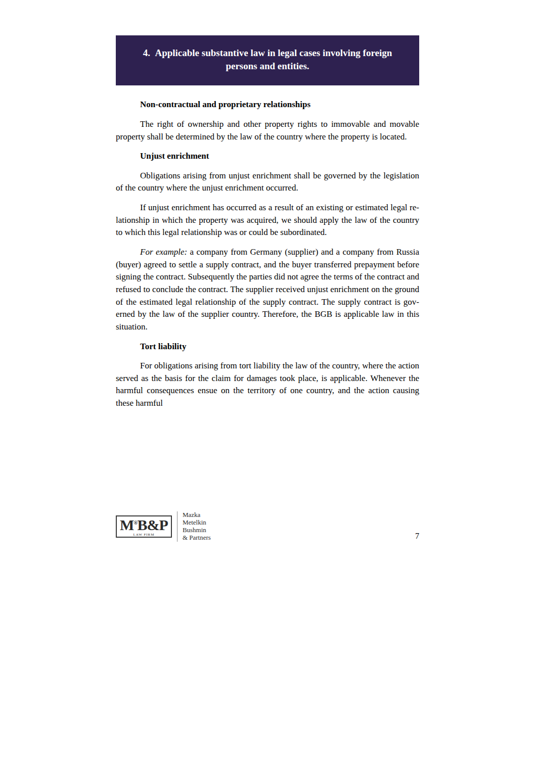4. Applicable substantive law in legal cases involving foreign persons and entities.
Non-contractual and proprietary relationships
The right of ownership and other property rights to immovable and movable property shall be determined by the law of the country where the property is located.
Unjust enrichment
Obligations arising from unjust enrichment shall be governed by the legislation of the country where the unjust enrichment occurred.
If unjust enrichment has occurred as a result of an existing or estimated legal relationship in which the property was acquired, we should apply the law of the country to which this legal relationship was or could be subordinated.
For example: a company from Germany (supplier) and a company from Russia (buyer) agreed to settle a supply contract, and the buyer transferred prepayment before signing the contract. Subsequently the parties did not agree the terms of the contract and refused to conclude the contract. The supplier received unjust enrichment on the ground of the estimated legal relationship of the supply contract. The supply contract is governed by the law of the supplier country. Therefore, the BGB is applicable law in this situation.
Tort liability
For obligations arising from tort liability the law of the country, where the action served as the basis for the claim for damages took place, is applicable. Whenever the harmful consequences ensue on the territory of one country, and the action causing these harmful
M®B&PLAW FIRM
Mazka
Metelkin
Bushmin
& Partners
7